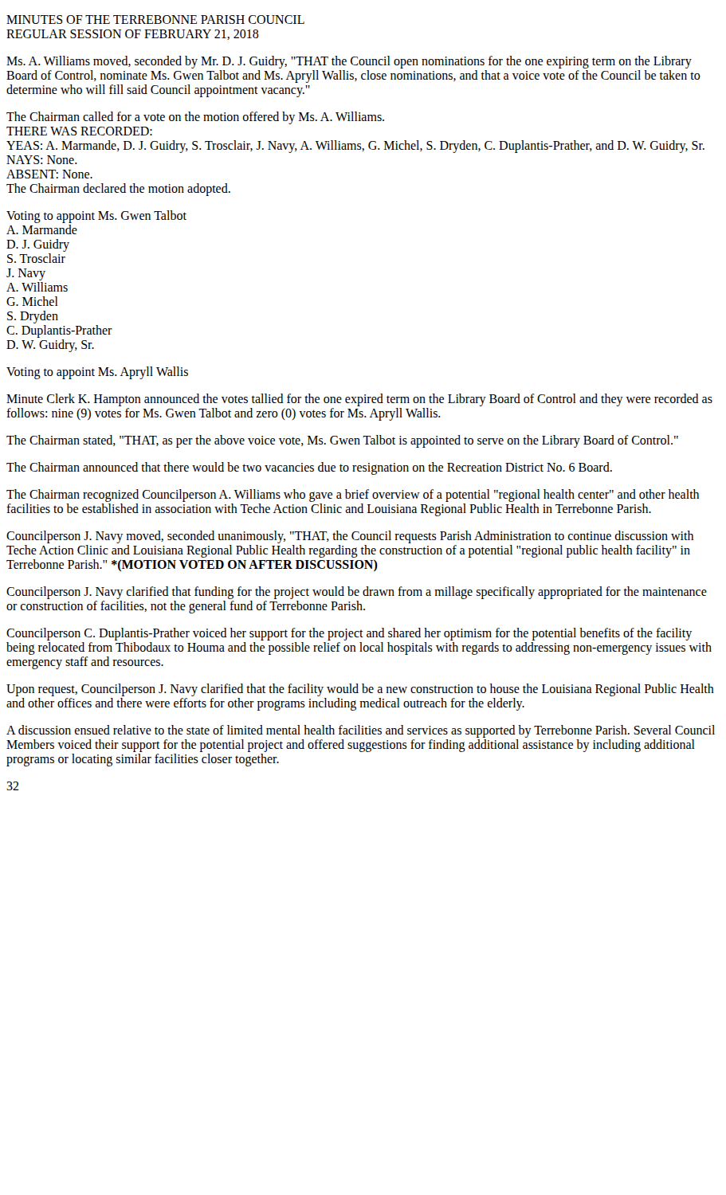MINUTES OF THE TERREBONNE PARISH COUNCIL
REGULAR SESSION OF FEBRUARY 21, 2018
Ms. A. Williams moved, seconded by Mr. D. J. Guidry, "THAT the Council open nominations for the one expiring term on the Library Board of Control, nominate Ms. Gwen Talbot and Ms. Apryll Wallis, close nominations, and that a voice vote of the Council be taken to determine who will fill said Council appointment vacancy."
The Chairman called for a vote on the motion offered by Ms. A. Williams.
THERE WAS RECORDED:
YEAS: A. Marmande, D. J. Guidry, S. Trosclair, J. Navy, A. Williams, G. Michel, S. Dryden, C. Duplantis-Prather, and D. W. Guidry, Sr.
NAYS: None.
ABSENT: None.
The Chairman declared the motion adopted.
Voting to appoint Ms. Gwen Talbot
A. Marmande
D. J. Guidry
S. Trosclair
J. Navy
A. Williams
G. Michel
S. Dryden
C. Duplantis-Prather
D. W. Guidry, Sr.
Voting to appoint Ms. Apryll Wallis
Minute Clerk K. Hampton announced the votes tallied for the one expired term on the Library Board of Control and they were recorded as follows: nine (9) votes for Ms. Gwen Talbot and zero (0) votes for Ms. Apryll Wallis.
The Chairman stated, "THAT, as per the above voice vote, Ms. Gwen Talbot is appointed to serve on the Library Board of Control."
The Chairman announced that there would be two vacancies due to resignation on the Recreation District No. 6 Board.
The Chairman recognized Councilperson A. Williams who gave a brief overview of a potential "regional health center" and other health facilities to be established in association with Teche Action Clinic and Louisiana Regional Public Health in Terrebonne Parish.
Councilperson J. Navy moved, seconded unanimously, "THAT, the Council requests Parish Administration to continue discussion with Teche Action Clinic and Louisiana Regional Public Health regarding the construction of a potential "regional public health facility" in Terrebonne Parish." *(MOTION VOTED ON AFTER DISCUSSION)
Councilperson J. Navy clarified that funding for the project would be drawn from a millage specifically appropriated for the maintenance or construction of facilities, not the general fund of Terrebonne Parish.
Councilperson C. Duplantis-Prather voiced her support for the project and shared her optimism for the potential benefits of the facility being relocated from Thibodaux to Houma and the possible relief on local hospitals with regards to addressing non-emergency issues with emergency staff and resources.
Upon request, Councilperson J. Navy clarified that the facility would be a new construction to house the Louisiana Regional Public Health and other offices and there were efforts for other programs including medical outreach for the elderly.
A discussion ensued relative to the state of limited mental health facilities and services as supported by Terrebonne Parish. Several Council Members voiced their support for the potential project and offered suggestions for finding additional assistance by including additional programs or locating similar facilities closer together.
32